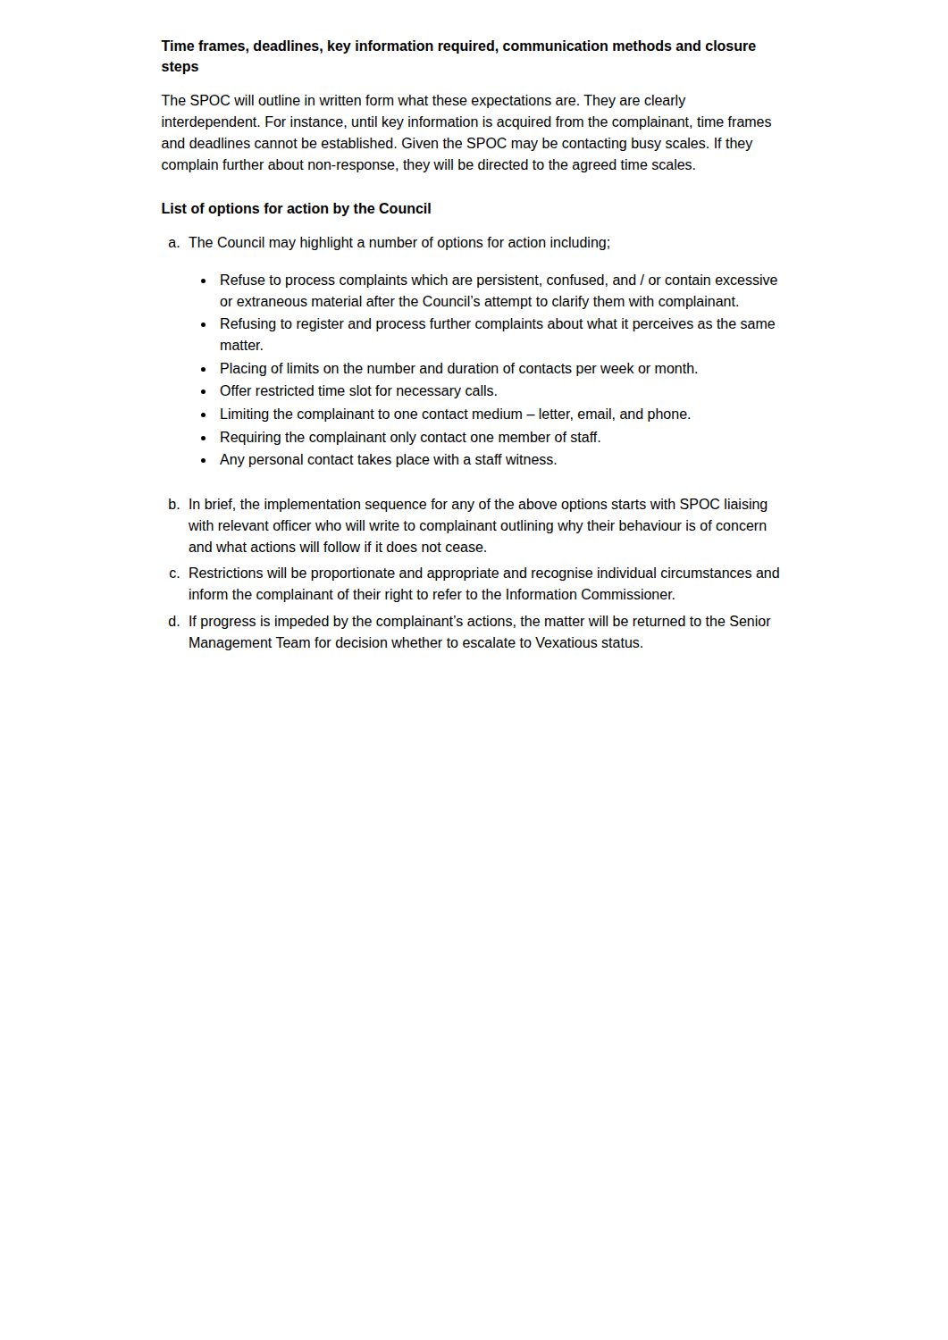Time frames, deadlines, key information required, communication methods and closure steps
The SPOC will outline in written form what these expectations are. They are clearly interdependent. For instance, until key information is acquired from the complainant, time frames and deadlines cannot be established. Given the SPOC may be contacting busy scales. If they complain further about non-response, they will be directed to the agreed time scales.
List of options for action by the Council
The Council may highlight a number of options for action including;
Refuse to process complaints which are persistent, confused, and / or contain excessive or extraneous material after the Council’s attempt to clarify them with complainant.
Refusing to register and process further complaints about what it perceives as the same matter.
Placing of limits on the number and duration of contacts per week or month.
Offer restricted time slot for necessary calls.
Limiting the complainant to one contact medium – letter, email, and phone.
Requiring the complainant only contact one member of staff.
Any personal contact takes place with a staff witness.
In brief, the implementation sequence for any of the above options starts with SPOC liaising with relevant officer who will write to complainant outlining why their behaviour is of concern and what actions will follow if it does not cease.
Restrictions will be proportionate and appropriate and recognise individual circumstances and inform the complainant of their right to refer to the Information Commissioner.
If progress is impeded by the complainant’s actions, the matter will be returned to the Senior Management Team for decision whether to escalate to Vexatious status.